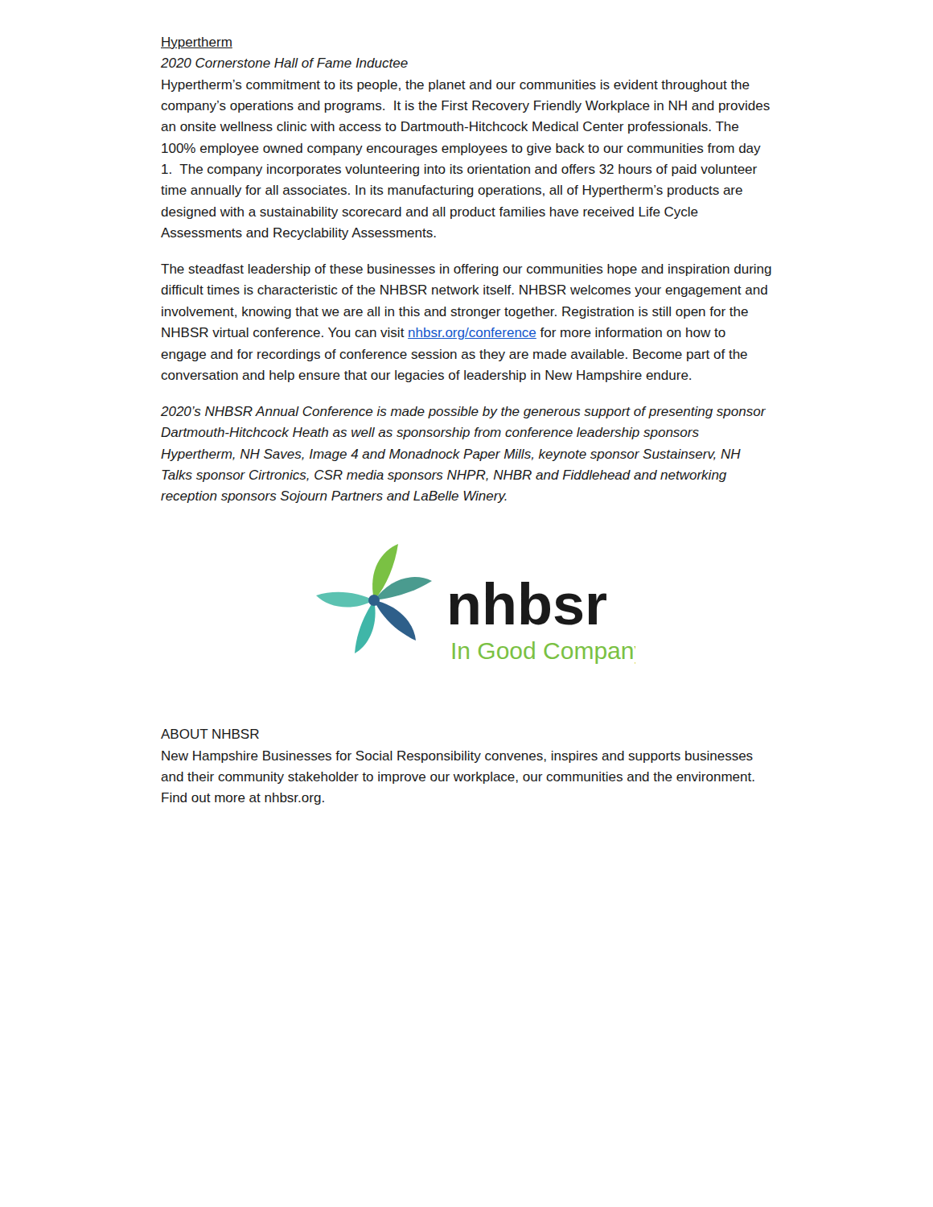Hypertherm
2020 Cornerstone Hall of Fame Inductee
Hypertherm’s commitment to its people, the planet and our communities is evident throughout the company’s operations and programs. It is the First Recovery Friendly Workplace in NH and provides an onsite wellness clinic with access to Dartmouth-Hitchcock Medical Center professionals. The 100% employee owned company encourages employees to give back to our communities from day 1. The company incorporates volunteering into its orientation and offers 32 hours of paid volunteer time annually for all associates. In its manufacturing operations, all of Hypertherm’s products are designed with a sustainability scorecard and all product families have received Life Cycle Assessments and Recyclability Assessments.
The steadfast leadership of these businesses in offering our communities hope and inspiration during difficult times is characteristic of the NHBSR network itself. NHBSR welcomes your engagement and involvement, knowing that we are all in this and stronger together. Registration is still open for the NHBSR virtual conference. You can visit nhbsr.org/conference for more information on how to engage and for recordings of conference session as they are made available. Become part of the conversation and help ensure that our legacies of leadership in New Hampshire endure.
2020’s NHBSR Annual Conference is made possible by the generous support of presenting sponsor Dartmouth-Hitchcock Heath as well as sponsorship from conference leadership sponsors Hypertherm, NH Saves, Image 4 and Monadnock Paper Mills, keynote sponsor Sustainserv, NH Talks sponsor Cirtronics, CSR media sponsors NHPR, NHBR and Fiddlehead and networking reception sponsors Sojourn Partners and LaBelle Winery.
nhbsr In Good Company
ABOUT NHBSR
New Hampshire Businesses for Social Responsibility convenes, inspires and supports businesses and their community stakeholder to improve our workplace, our communities and the environment. Find out more at nhbsr.org.